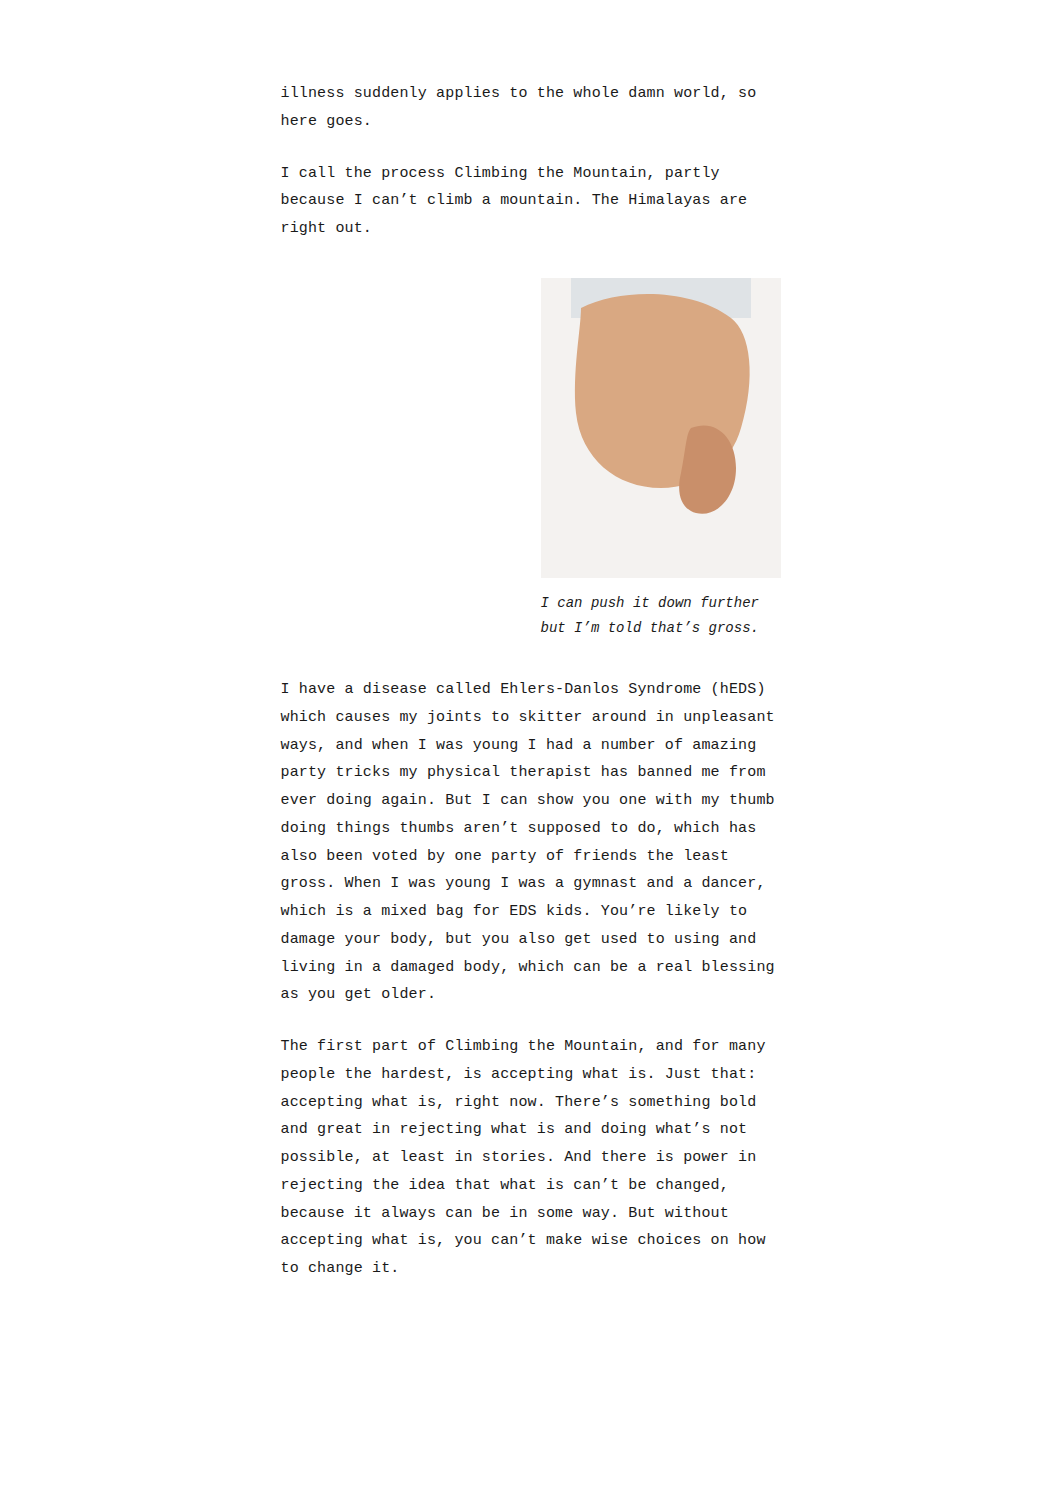illness suddenly applies to the whole damn world, so here goes.
I call the process Climbing the Mountain, partly because I can’t climb a mountain. The Himalayas are right out.
I can push it down further but I’m told that’s gross.
I have a disease called Ehlers-Danlos Syndrome (hEDS) which causes my joints to skitter around in unpleasant ways, and when I was young I had a number of amazing party tricks my physical therapist has banned me from ever doing again. But I can show you one with my thumb doing things thumbs aren’t supposed to do, which has also been voted by one party of friends the least gross. When I was young I was a gymnast and a dancer, which is a mixed bag for EDS kids. You’re likely to damage your body, but you also get used to using and living in a damaged body, which can be a real blessing as you get older.
The first part of Climbing the Mountain, and for many people the hardest, is accepting what is. Just that: accepting what is, right now. There’s something bold and great in rejecting what is and doing what’s not possible, at least in stories. And there is power in rejecting the idea that what is can’t be changed, because it always can be in some way. But without accepting what is, you can’t make wise choices on how to change it.